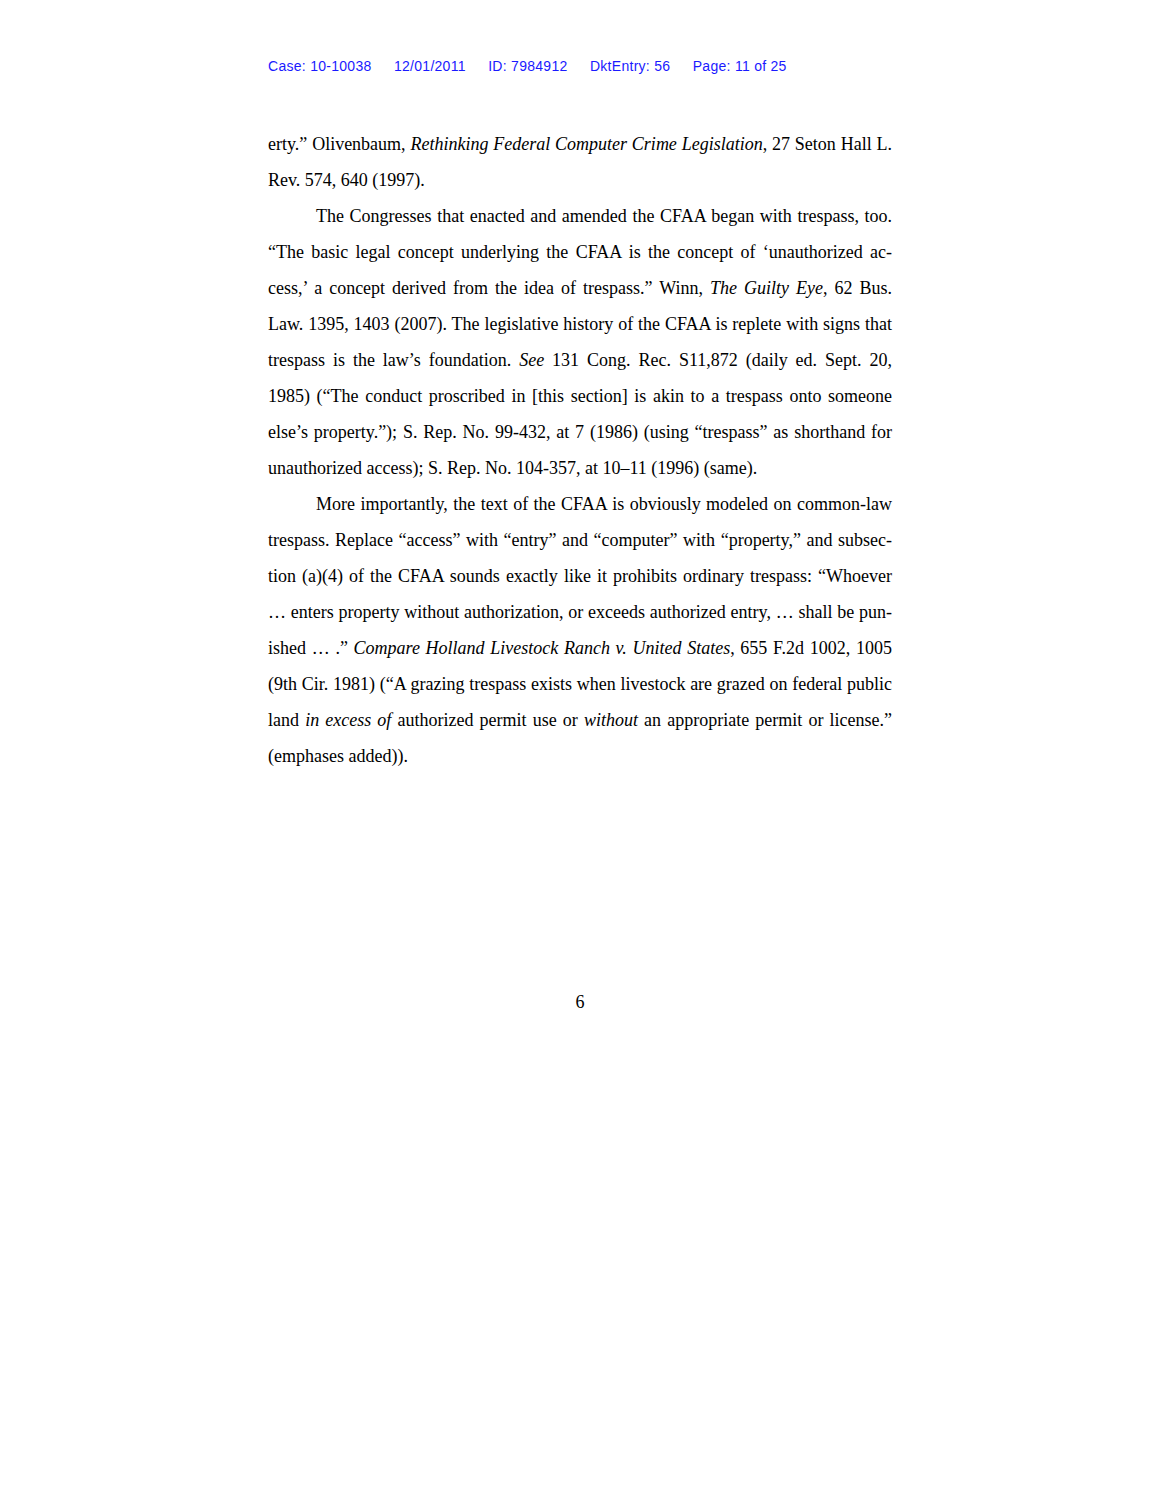Case: 10-1003812/01/2011 ID: 7984912 DktEntry: 56 Page: 11 of 25
erty.” Olivenbaum, Rethinking Federal Computer Crime Legislation, 27 Seton Hall L. Rev. 574, 640 (1997).
The Congresses that enacted and amended the CFAA began with trespass, too. “The basic legal concept underlying the CFAA is the concept of ‘unauthorized access,’ a concept derived from the idea of trespass.” Winn, The Guilty Eye, 62 Bus. Law. 1395, 1403 (2007). The legislative history of the CFAA is replete with signs that trespass is the law’s foundation. See 131 Cong. Rec. S11,872 (daily ed. Sept. 20, 1985) (“The conduct proscribed in [this section] is akin to a trespass onto someone else’s property.”); S. Rep. No. 99-432, at 7 (1986) (using “trespass” as shorthand for unauthorized access); S. Rep. No. 104-357, at 10–11 (1996) (same).
More importantly, the text of the CFAA is obviously modeled on common-law trespass. Replace “access” with “entry” and “computer” with “property,” and subsection (a)(4) of the CFAA sounds exactly like it prohibits ordinary trespass: “Whoever … enters property without authorization, or exceeds authorized entry, … shall be punished … .” Compare Holland Livestock Ranch v. United States, 655 F.2d 1002, 1005 (9th Cir. 1981) (“A grazing trespass exists when livestock are grazed on federal public land in excess of authorized permit use or without an appropriate permit or license.” (emphases added)).
6